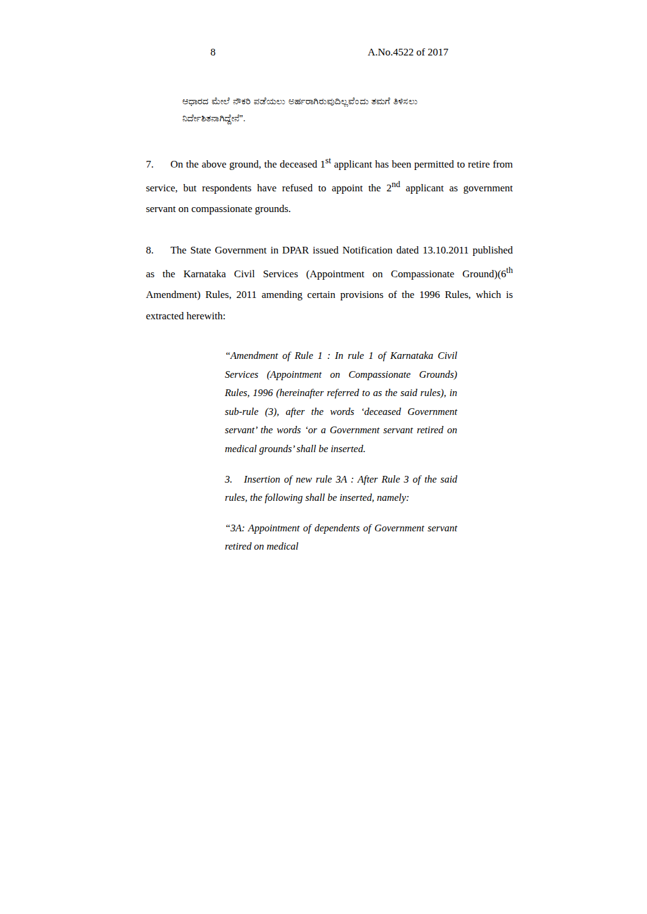8 A.No.4522 of 2017
ಆಧಾರದ ಮೇಲೆ ನೌಕರಿ ಪಡೆಯಲು ಅರ್ಹರಾಗಿರುವುದಿಲ್ಲವೆಂದು ತಮಗೆ ತಿಳಿಸಲು ನಿರ್ದೇಶಿತನಾಗಿದ್ದೇನೆ”.
7. On the above ground, the deceased 1st applicant has been permitted to retire from service, but respondents have refused to appoint the 2nd applicant as government servant on compassionate grounds.
8. The State Government in DPAR issued Notification dated 13.10.2011 published as the Karnataka Civil Services (Appointment on Compassionate Ground)(6th Amendment) Rules, 2011 amending certain provisions of the 1996 Rules, which is extracted herewith:
“Amendment of Rule 1 : In rule 1 of Karnataka Civil Services (Appointment on Compassionate Grounds) Rules, 1996 (hereinafter referred to as the said rules), in sub-rule (3), after the words ‘deceased Government servant’ the words ‘or a Government servant retired on medical grounds’ shall be inserted.
3. Insertion of new rule 3A : After Rule 3 of the said rules, the following shall be inserted, namely:
“3A: Appointment of dependents of Government servant retired on medical